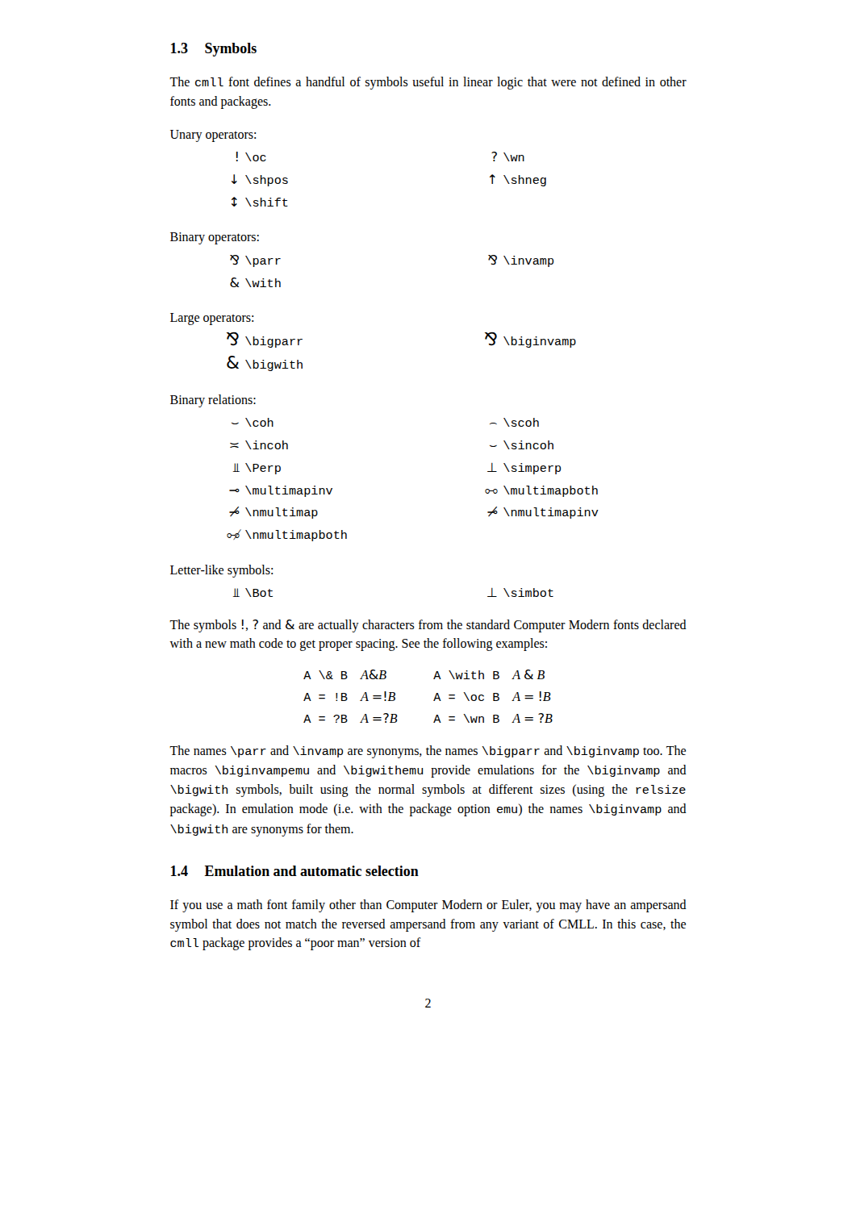1.3 Symbols
The cmll font defines a handful of symbols useful in linear logic that were not defined in other fonts and packages.
Unary operators:
| ! | \oc | ? | \wn |
| ↓ | \shpos | ↑ | \shneg |
| ↕ | \shift | | |
Binary operators:
| ⅋ | \parr | ⅋ | \invamp |
| & | \with | | |
Large operators:
| ⅋ | \bigparr | ⅋ | \biginvamp |
| & | \bigwith | | |
Binary relations:
| ⌣ | \coh | ⌢ | \scoh |
| ≍ | \incoh | ⌣ | \sincoh |
| ⫫ | \Perp | ⊥ | \simperp |
| ⊸ | \multimapinv | ⧟ | \multimapboth |
| ⊸̸ | \nmultimap | ⊸̸ | \nmultimapinv |
| ⧟̸ | \nmultimapboth | | |
Letter-like symbols:
| ⫫ | \Bot | ⊥ | \simbot |
The symbols !, ? and & are actually characters from the standard Computer Modern fonts declared with a new math code to get proper spacing. See the following examples:
| A \& B | A & B | A \with B | A & B |
| A = !B | A = ! B | A = \oc B | A = ! B |
| A = ?B | A = ? B | A = \wn B | A = ? B |
The names \parr and \invamp are synonyms, the names \bigparr and \biginvamp too. The macros \biginvampemu and \bigwithemu provide emulations for the \biginvamp and \bigwith symbols, built using the normal symbols at different sizes (using the relsize package). In emulation mode (i.e. with the package option emu) the names \biginvamp and \bigwith are synonyms for them.
1.4 Emulation and automatic selection
If you use a math font family other than Computer Modern or Euler, you may have an ampersand symbol that does not match the reversed ampersand from any variant of CMLL. In this case, the cmll package provides a “poor man” version of
2